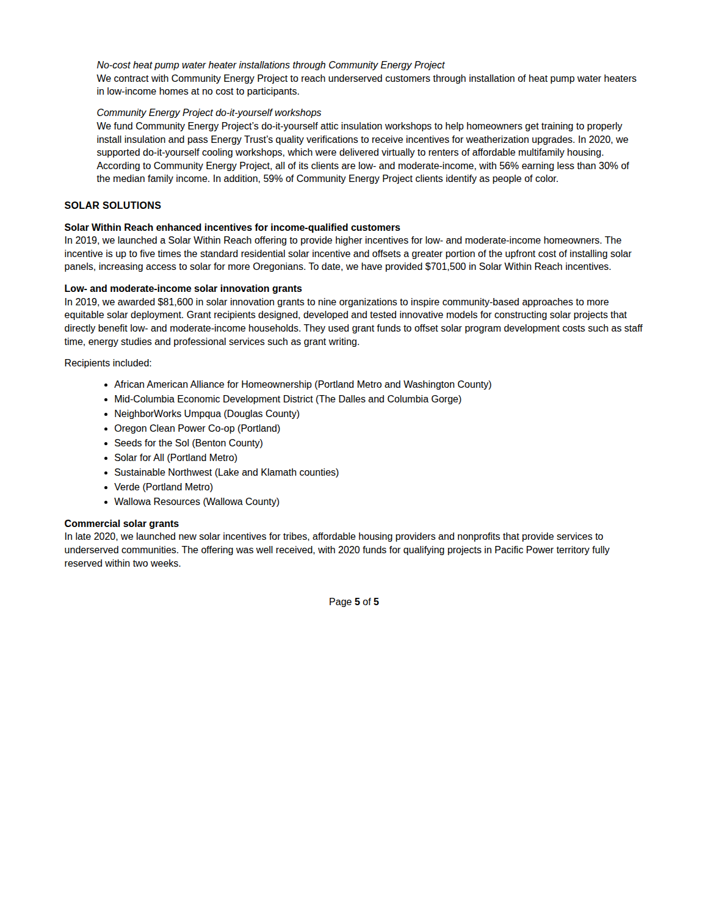No-cost heat pump water heater installations through Community Energy Project
We contract with Community Energy Project to reach underserved customers through installation of heat pump water heaters in low-income homes at no cost to participants.
Community Energy Project do-it-yourself workshops
We fund Community Energy Project’s do-it-yourself attic insulation workshops to help homeowners get training to properly install insulation and pass Energy Trust’s quality verifications to receive incentives for weatherization upgrades. In 2020, we supported do-it-yourself cooling workshops, which were delivered virtually to renters of affordable multifamily housing. According to Community Energy Project, all of its clients are low- and moderate-income, with 56% earning less than 30% of the median family income. In addition, 59% of Community Energy Project clients identify as people of color.
SOLAR SOLUTIONS
Solar Within Reach enhanced incentives for income-qualified customers
In 2019, we launched a Solar Within Reach offering to provide higher incentives for low- and moderate-income homeowners. The incentive is up to five times the standard residential solar incentive and offsets a greater portion of the upfront cost of installing solar panels, increasing access to solar for more Oregonians. To date, we have provided $701,500 in Solar Within Reach incentives.
Low- and moderate-income solar innovation grants
In 2019, we awarded $81,600 in solar innovation grants to nine organizations to inspire community-based approaches to more equitable solar deployment. Grant recipients designed, developed and tested innovative models for constructing solar projects that directly benefit low- and moderate-income households. They used grant funds to offset solar program development costs such as staff time, energy studies and professional services such as grant writing.
Recipients included:
African American Alliance for Homeownership (Portland Metro and Washington County)
Mid-Columbia Economic Development District (The Dalles and Columbia Gorge)
NeighborWorks Umpqua (Douglas County)
Oregon Clean Power Co-op (Portland)
Seeds for the Sol (Benton County)
Solar for All (Portland Metro)
Sustainable Northwest (Lake and Klamath counties)
Verde (Portland Metro)
Wallowa Resources (Wallowa County)
Commercial solar grants
In late 2020, we launched new solar incentives for tribes, affordable housing providers and nonprofits that provide services to underserved communities. The offering was well received, with 2020 funds for qualifying projects in Pacific Power territory fully reserved within two weeks.
Page 5 of 5